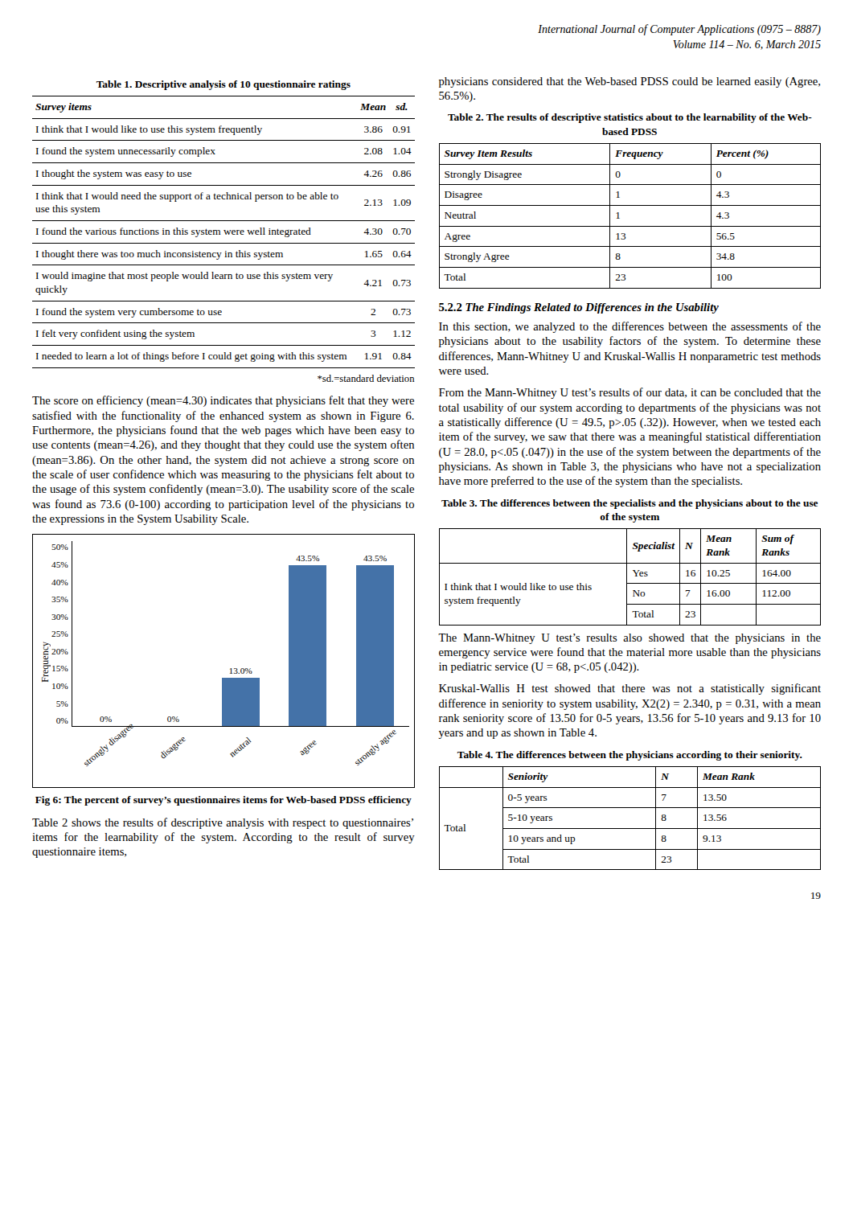International Journal of Computer Applications (0975 – 8887)
Volume 114 – No. 6, March 2015
Table 1. Descriptive analysis of 10 questionnaire ratings
| Survey items | Mean | sd. |
| --- | --- | --- |
| I think that I would like to use this system frequently | 3.86 | 0.91 |
| I found the system unnecessarily complex | 2.08 | 1.04 |
| I thought the system was easy to use | 4.26 | 0.86 |
| I think that I would need the support of a technical person to be able to use this system | 2.13 | 1.09 |
| I found the various functions in this system were well integrated | 4.30 | 0.70 |
| I thought there was too much inconsistency in this system | 1.65 | 0.64 |
| I would imagine that most people would learn to use this system very quickly | 4.21 | 0.73 |
| I found the system very cumbersome to use | 2 | 0.73 |
| I felt very confident using the system | 3 | 1.12 |
| I needed to learn a lot of things before I could get going with this system | 1.91 | 0.84 |
*sd.=standard deviation
The score on efficiency (mean=4.30) indicates that physicians felt that they were satisfied with the functionality of the enhanced system as shown in Figure 6. Furthermore, the physicians found that the web pages which have been easy to use contents (mean=4.26), and they thought that they could use the system often (mean=3.86). On the other hand, the system did not achieve a strong score on the scale of user confidence which was measuring to the physicians felt about to the usage of this system confidently (mean=3.0). The usability score of the scale was found as 73.6 (0-100) according to participation level of the physicians to the expressions in the System Usability Scale.
Frequency
50% 45% 40% 35% 30% 25% 20% 15% 10% 5% 0%
0%
0%
13.0%
43.5%
43.5%
strongly disagree disagree neutral agree strongly agree
Fig 6: The percent of survey’s questionnaires items for Web-based PDSS efficiency
Table 2 shows the results of descriptive analysis with respect to questionnaires’ items for the learnability of the system. According to the result of survey questionnaire items,
physicians considered that the Web-based PDSS could be learned easily (Agree, 56.5%).
Table 2. The results of descriptive statistics about to the learnability of the Web-based PDSS
| Survey Item Results | Frequency | Percent (%) |
| --- | --- | --- |
| Strongly Disagree | 0 | 0 |
| Disagree | 1 | 4.3 |
| Neutral | 1 | 4.3 |
| Agree | 13 | 56.5 |
| Strongly Agree | 8 | 34.8 |
| Total | 23 | 100 |
5.2.2 The Findings Related to Differences in the Usability
In this section, we analyzed to the differences between the assessments of the physicians about to the usability factors of the system. To determine these differences, Mann-Whitney U and Kruskal-Wallis H nonparametric test methods were used.
From the Mann-Whitney U test’s results of our data, it can be concluded that the total usability of our system according to departments of the physicians was not a statistically difference (U = 49.5, p>.05 (.32)). However, when we tested each item of the survey, we saw that there was a meaningful statistical differentiation (U = 28.0, p<.05 (.047)) in the use of the system between the departments of the physicians. As shown in Table 3, the physicians who have not a specialization have more preferred to the use of the system than the specialists.
Table 3. The differences between the specialists and the physicians about to the use of the system
| | Specialist | N | Mean Rank | Sum of Ranks |
| --- | --- | --- | --- | --- |
| I think that I would like to use this system frequently | Yes | 16 | 10.25 | 164.00 |
| No | 7 | 16.00 | 112.00 |
| Total | 23 | | |
The Mann-Whitney U test’s results also showed that the physicians in the emergency service were found that the material more usable than the physicians in pediatric service (U = 68, p<.05 (.042)).
Kruskal-Wallis H test showed that there was not a statistically significant difference in seniority to system usability, X2(2) = 2.340, p = 0.31, with a mean rank seniority score of 13.50 for 0-5 years, 13.56 for 5-10 years and 9.13 for 10 years and up as shown in Table 4.
Table 4. The differences between the physicians according to their seniority.
| | Seniority | N | Mean Rank |
| --- | --- | --- | --- |
| Total | 0-5 years | 7 | 13.50 |
| 5-10 years | 8 | 13.56 |
| 10 years and up | 8 | 9.13 |
| Total | 23 | |
19